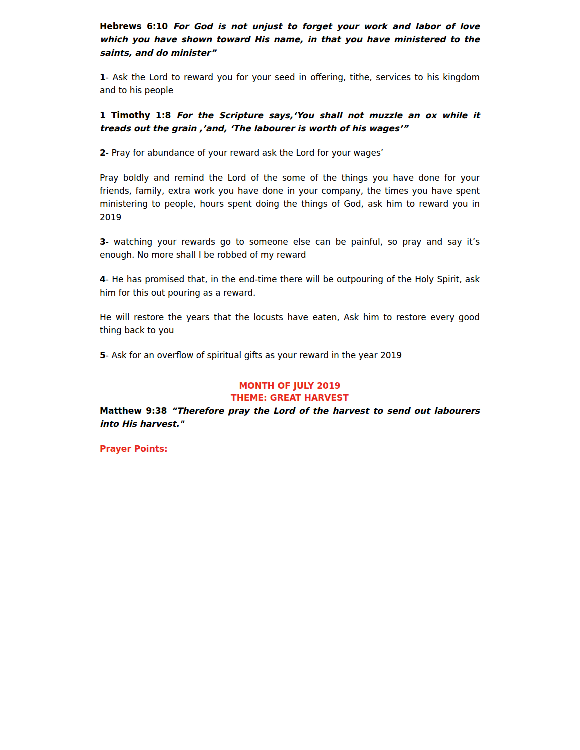Hebrews 6:10 For God is not unjust to forget your work and labor of love which you have shown toward His name, in that you have ministered to the saints, and do minister”
1- Ask the Lord to reward you for your seed in offering, tithe, services to his kingdom and to his people
1 Timothy 1:8 For the Scripture says,‘You shall not muzzle an ox while it treads out the grain ,’and, ‘The labourer is worth of his wages’”
2- Pray for abundance of your reward ask the Lord for your wages’
Pray boldly and remind the Lord of the some of the things you have done for your friends, family, extra work you have done in your company, the times you have spent ministering to people, hours spent doing the things of God, ask him to reward you in 2019
3- watching your rewards go to someone else can be painful, so pray and say it’s enough. No more shall I be robbed of my reward
4- He has promised that, in the end-time there will be outpouring of the Holy Spirit, ask him for this out pouring as a reward.
He will restore the years that the locusts have eaten, Ask him to restore every good thing back to you
5- Ask for an overflow of spiritual gifts as your reward in the year 2019
MONTH OF JULY 2019
THEME: GREAT HARVEST
Matthew 9:38 “Therefore pray the Lord of the harvest to send out labourers into His harvest."
Prayer Points: